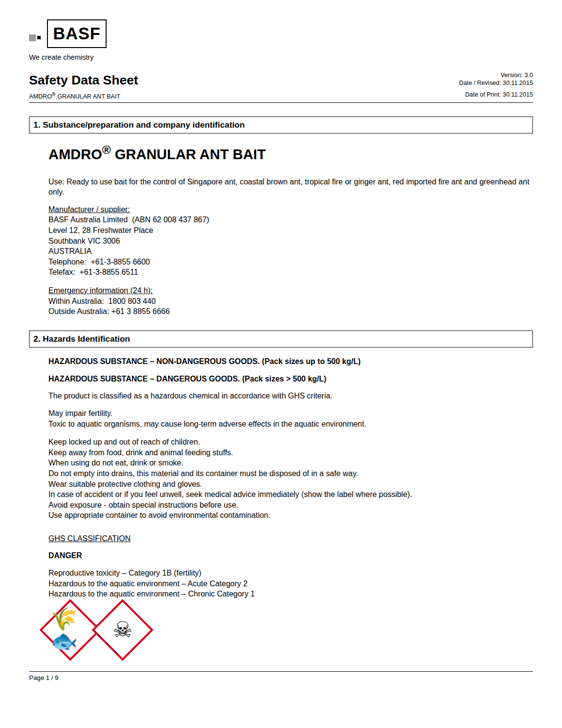BASF
We create chemistry
Safety Data Sheet
Version: 3.0
Date / Revised: 30.11.2015
AMDRO® GRANULAR ANT BAIT
Date of Print: 30.11.2015
1. Substance/preparation and company identification
AMDRO® GRANULAR ANT BAIT
Use: Ready to use bait for the control of Singapore ant, coastal brown ant, tropical fire or ginger ant, red imported fire ant and greenhead ant only.
Manufacturer / supplier:
BASF Australia Limited (ABN 62 008 437 867)
Level 12, 28 Freshwater Place
Southbank VIC 3006
AUSTRALIA
Telephone: +61-3-8855 6600
Telefax: +61-3-8855 6511
Emergency information (24 h):
Within Australia: 1800 803 440
Outside Australia: +61 3 8855 6666
2. Hazards Identification
HAZARDOUS SUBSTANCE – NON-DANGEROUS GOODS. (Pack sizes up to 500 kg/L)
HAZARDOUS SUBSTANCE – DANGEROUS GOODS. (Pack sizes > 500 kg/L)
The product is classified as a hazardous chemical in accordance with GHS criteria.
May impair fertility.
Toxic to aquatic organisms, may cause long-term adverse effects in the aquatic environment.
Keep locked up and out of reach of children.
Keep away from food, drink and animal feeding stuffs.
When using do not eat, drink or smoke.
Do not empty into drains, this material and its container must be disposed of in a safe way.
Wear suitable protective clothing and gloves.
In case of accident or if you feel unwell, seek medical advice immediately (show the label where possible).
Avoid exposure - obtain special instructions before use.
Use appropriate container to avoid environmental contamination.
GHS CLASSIFICATION
DANGER
Reproductive toxicity – Category 1B (fertility)
Hazardous to the aquatic environment – Acute Category 2
Hazardous to the aquatic environment – Chronic Category 1
🌾🐟 ☠
Page 1 / 9